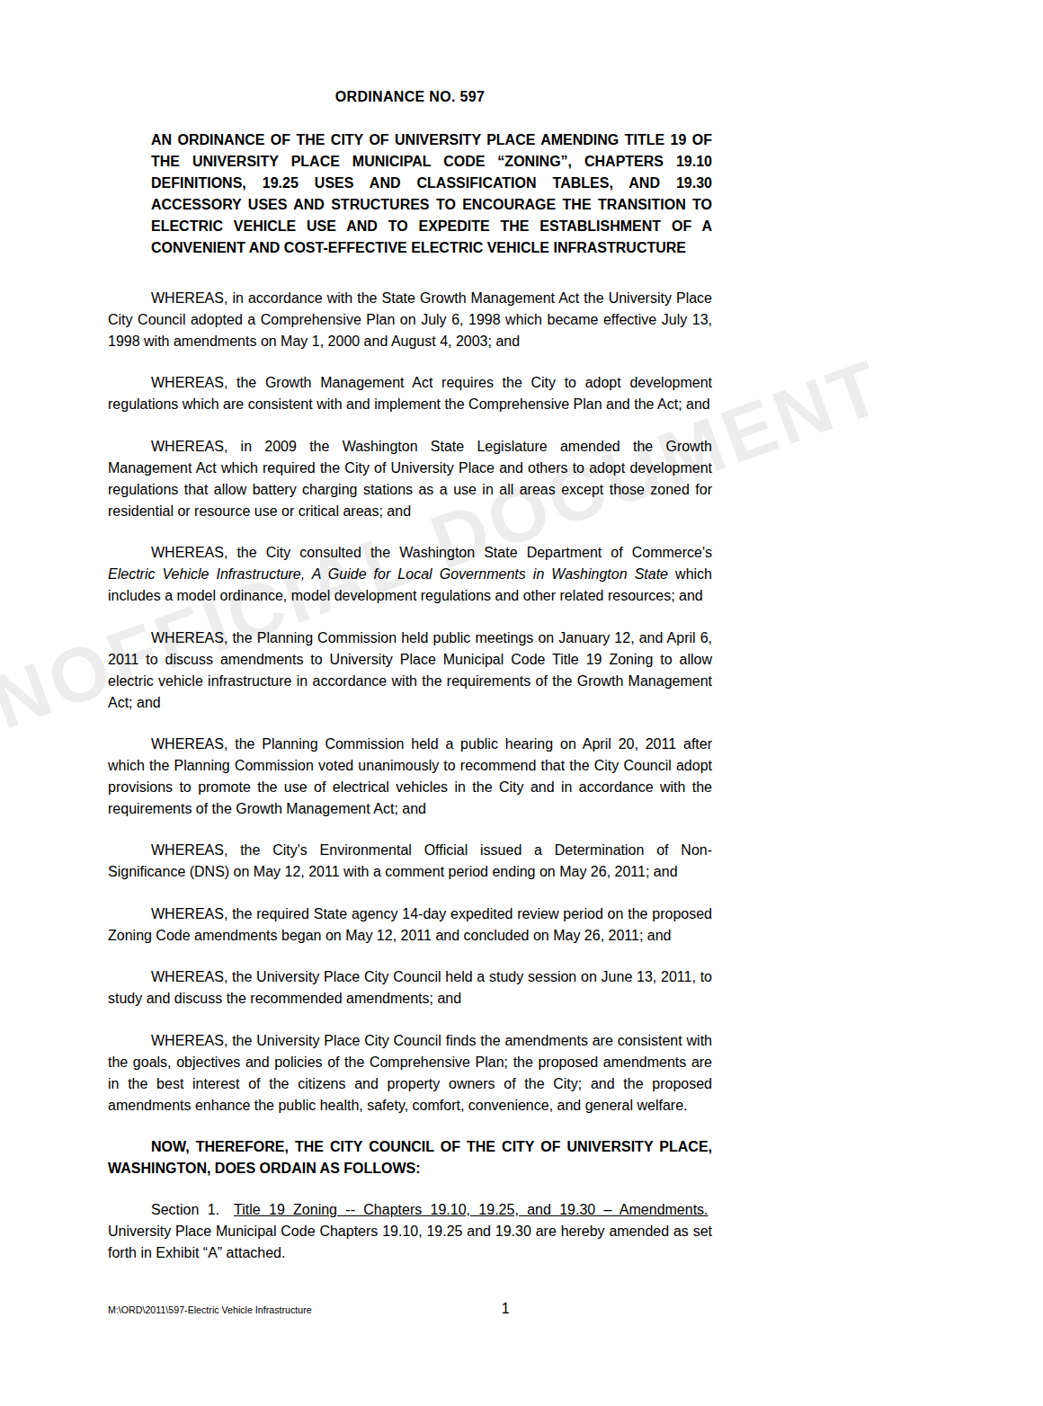UNOFFICIAL DOCUMENT
ORDINANCE NO. 597
AN ORDINANCE OF THE CITY OF UNIVERSITY PLACE AMENDING TITLE 19 OF THE UNIVERSITY PLACE MUNICIPAL CODE “ZONING”, CHAPTERS 19.10 DEFINITIONS, 19.25 USES AND CLASSIFICATION TABLES, AND 19.30 ACCESSORY USES AND STRUCTURES TO ENCOURAGE THE TRANSITION TO ELECTRIC VEHICLE USE AND TO EXPEDITE THE ESTABLISHMENT OF A CONVENIENT AND COST-EFFECTIVE ELECTRIC VEHICLE INFRASTRUCTURE
WHEREAS, in accordance with the State Growth Management Act the University Place City Council adopted a Comprehensive Plan on July 6, 1998 which became effective July 13, 1998 with amendments on May 1, 2000 and August 4, 2003; and
WHEREAS, the Growth Management Act requires the City to adopt development regulations which are consistent with and implement the Comprehensive Plan and the Act; and
WHEREAS, in 2009 the Washington State Legislature amended the Growth Management Act which required the City of University Place and others to adopt development regulations that allow battery charging stations as a use in all areas except those zoned for residential or resource use or critical areas; and
WHEREAS, the City consulted the Washington State Department of Commerce's Electric Vehicle Infrastructure, A Guide for Local Governments in Washington State which includes a model ordinance, model development regulations and other related resources; and
WHEREAS, the Planning Commission held public meetings on January 12, and April 6, 2011 to discuss amendments to University Place Municipal Code Title 19 Zoning to allow electric vehicle infrastructure in accordance with the requirements of the Growth Management Act; and
WHEREAS, the Planning Commission held a public hearing on April 20, 2011 after which the Planning Commission voted unanimously to recommend that the City Council adopt provisions to promote the use of electrical vehicles in the City and in accordance with the requirements of the Growth Management Act; and
WHEREAS, the City's Environmental Official issued a Determination of Non-Significance (DNS) on May 12, 2011 with a comment period ending on May 26, 2011; and
WHEREAS, the required State agency 14-day expedited review period on the proposed Zoning Code amendments began on May 12, 2011 and concluded on May 26, 2011; and
WHEREAS, the University Place City Council held a study session on June 13, 2011, to study and discuss the recommended amendments; and
WHEREAS, the University Place City Council finds the amendments are consistent with the goals, objectives and policies of the Comprehensive Plan; the proposed amendments are in the best interest of the citizens and property owners of the City; and the proposed amendments enhance the public health, safety, comfort, convenience, and general welfare.
NOW, THEREFORE, THE CITY COUNCIL OF THE CITY OF UNIVERSITY PLACE, WASHINGTON, DOES ORDAIN AS FOLLOWS:
Section 1. Title 19 Zoning -- Chapters 19.10, 19.25, and 19.30 – Amendments. University Place Municipal Code Chapters 19.10, 19.25 and 19.30 are hereby amended as set forth in Exhibit “A” attached.
M:\ORD\2011\597-Electric Vehicle Infrastructure 1